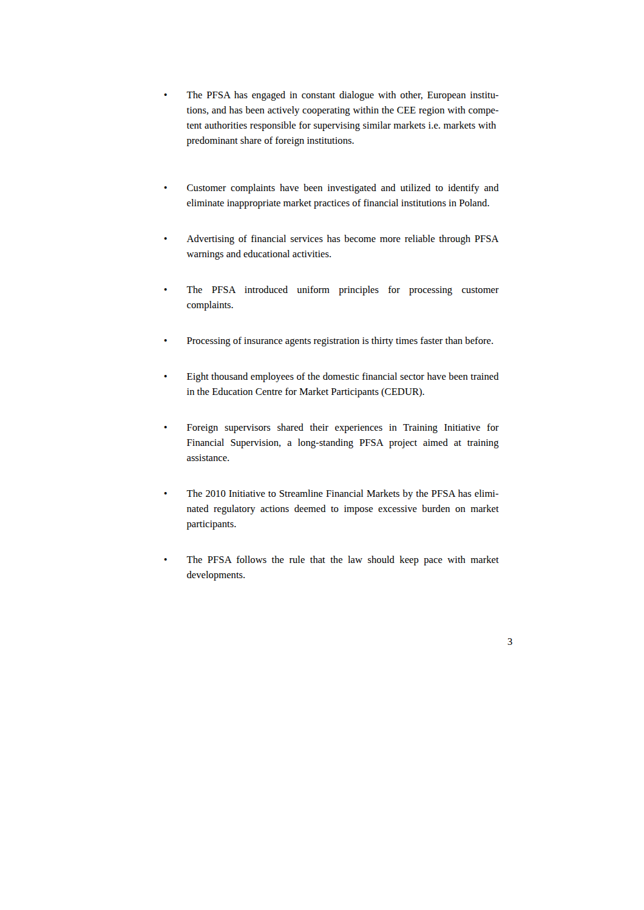The PFSA has engaged in constant dialogue with other, European institutions, and has been actively cooperating within the CEE region with competent authorities responsible for supervising similar markets i.e. markets with predominant share of foreign institutions.
Customer complaints have been investigated and utilized to identify and eliminate inappropriate market practices of financial institutions in Poland.
Advertising of financial services has become more reliable through PFSA warnings and educational activities.
The PFSA introduced uniform principles for processing customer complaints.
Processing of insurance agents registration is thirty times faster than before.
Eight thousand employees of the domestic financial sector have been trained in the Education Centre for Market Participants (CEDUR).
Foreign supervisors shared their experiences in Training Initiative for Financial Supervision, a long-standing PFSA project aimed at training assistance.
The 2010 Initiative to Streamline Financial Markets by the PFSA has eliminated regulatory actions deemed to impose excessive burden on market participants.
The PFSA follows the rule that the law should keep pace with market developments.
3